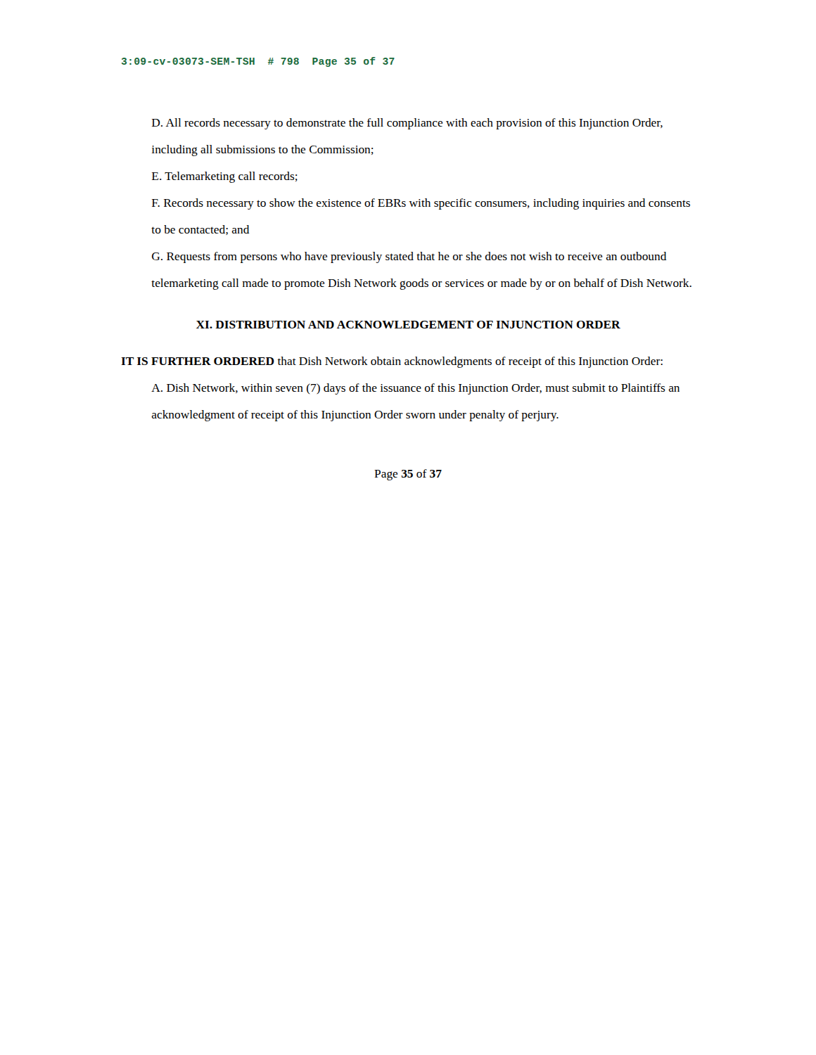3:09-cv-03073-SEM-TSH# 798 Page 35 of 37
D. All records necessary to demonstrate the full compliance with each provision of this Injunction Order, including all submissions to the Commission;
E. Telemarketing call records;
F. Records necessary to show the existence of EBRs with specific consumers, including inquiries and consents to be contacted; and
G. Requests from persons who have previously stated that he or she does not wish to receive an outbound telemarketing call made to promote Dish Network goods or services or made by or on behalf of Dish Network.
XI. Distribution and Acknowledgement of Injunction Order
IT IS FURTHER ORDERED that Dish Network obtain acknowledgments of receipt of this Injunction Order:
A. Dish Network, within seven (7) days of the issuance of this Injunction Order, must submit to Plaintiffs an acknowledgment of receipt of this Injunction Order sworn under penalty of perjury.
Page 35 of 37